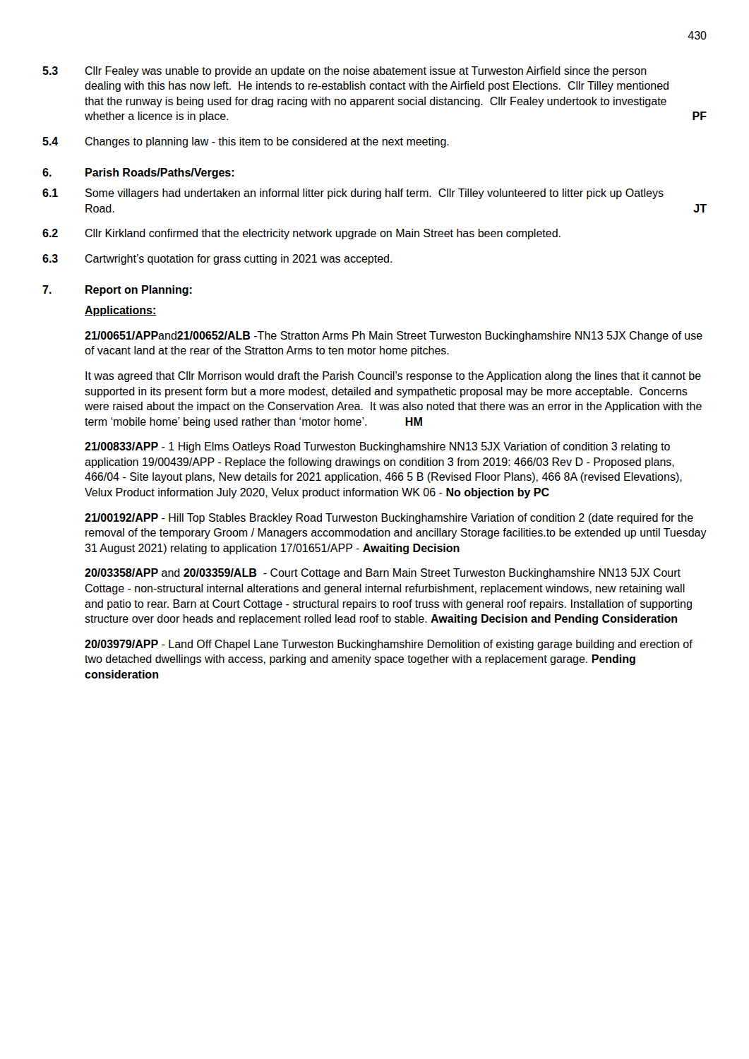430
5.3
Cllr Fealey was unable to provide an update on the noise abatement issue at Turweston Airfield since the person dealing with this has now left. He intends to re-establish contact with the Airfield post Elections. Cllr Tilley mentioned that the runway is being used for drag racing with no apparent social distancing. Cllr Fealey undertook to investigate whether a licence is in place. PF
5.4
Changes to planning law - this item to be considered at the next meeting.
6.
Parish Roads/Paths/Verges:
6.1
Some villagers had undertaken an informal litter pick during half term. Cllr Tilley volunteered to litter pick up Oatleys Road. JT
6.2
Cllr Kirkland confirmed that the electricity network upgrade on Main Street has been completed.
6.3
Cartwright’s quotation for grass cutting in 2021 was accepted.
7.
Report on Planning:
Applications:
21/00651/APPand21/00652/ALB -The Stratton Arms Ph Main Street Turweston Buckinghamshire NN13 5JX Change of use of vacant land at the rear of the Stratton Arms to ten motor home pitches.
It was agreed that Cllr Morrison would draft the Parish Council’s response to the Application along the lines that it cannot be supported in its present form but a more modest, detailed and sympathetic proposal may be more acceptable. Concerns were raised about the impact on the Conservation Area. It was also noted that there was an error in the Application with the term ‘mobile home’ being used rather than ‘motor home’. HM
21/00833/APP - 1 High Elms Oatleys Road Turweston Buckinghamshire NN13 5JX Variation of condition 3 relating to application 19/00439/APP - Replace the following drawings on condition 3 from 2019: 466/03 Rev D - Proposed plans, 466/04 - Site layout plans, New details for 2021 application, 466 5 B (Revised Floor Plans), 466 8A (revised Elevations), Velux Product information July 2020, Velux product information WK 06 - No objection by PC
21/00192/APP - Hill Top Stables Brackley Road Turweston Buckinghamshire Variation of condition 2 (date required for the removal of the temporary Groom / Managers accommodation and ancillary Storage facilities.to be extended up until Tuesday 31 August 2021) relating to application 17/01651/APP - Awaiting Decision
20/03358/APP and 20/03359/ALB - Court Cottage and Barn Main Street Turweston Buckinghamshire NN13 5JX Court Cottage - non-structural internal alterations and general internal refurbishment, replacement windows, new retaining wall and patio to rear. Barn at Court Cottage - structural repairs to roof truss with general roof repairs. Installation of supporting structure over door heads and replacement rolled lead roof to stable. Awaiting Decision and Pending Consideration
20/03979/APP - Land Off Chapel Lane Turweston Buckinghamshire Demolition of existing garage building and erection of two detached dwellings with access, parking and amenity space together with a replacement garage. Pending consideration